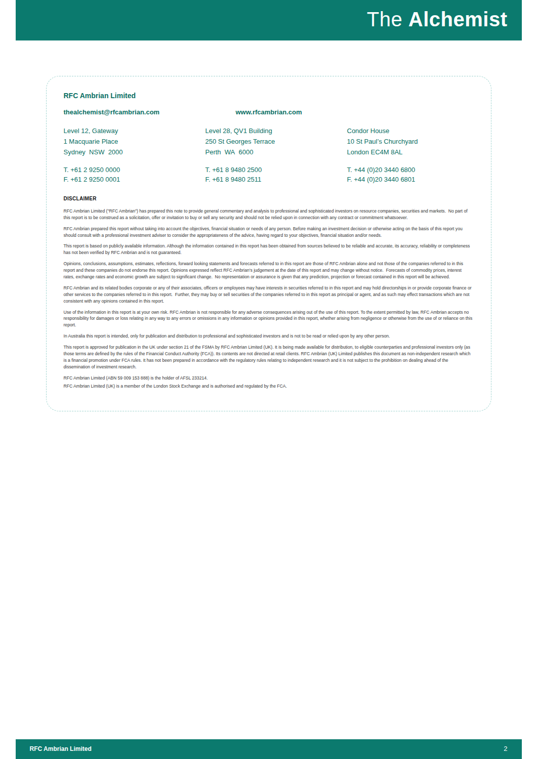The Alchemist
RFC Ambrian Limited
thealchemist@rfcambrian.com www.rfcambrian.com
Level 12, Gateway
1 Macquarie Place
Sydney NSW 2000
T. +61 2 9250 0000
F. +61 2 9250 0001
Level 28, QV1 Building
250 St Georges Terrace
Perth WA 6000
T. +61 8 9480 2500
F. +61 8 9480 2511
Condor House
10 St Paul’s Churchyard
London EC4M 8AL
T. +44 (0)20 3440 6800
F. +44 (0)20 3440 6801
Disclaimer
RFC Ambrian Limited ("RFC Ambrian") has prepared this note to provide general commentary and analysis to professional and sophisticated investors on resource companies, securities and markets. No part of this report is to be construed as a solicitation, offer or invitation to buy or sell any security and should not be relied upon in connection with any contract or commitment whatsoever.
RFC Ambrian prepared this report without taking into account the objectives, financial situation or needs of any person. Before making an investment decision or otherwise acting on the basis of this report you should consult with a professional investment adviser to consider the appropriateness of the advice, having regard to your objectives, financial situation and/or needs.
This report is based on publicly available information. Although the information contained in this report has been obtained from sources believed to be reliable and accurate, its accuracy, reliability or completeness has not been verified by RFC Ambrian and is not guaranteed.
Opinions, conclusions, assumptions, estimates, reflections, forward looking statements and forecasts referred to in this report are those of RFC Ambrian alone and not those of the companies referred to in this report and these companies do not endorse this report. Opinions expressed reflect RFC Ambrian's judgement at the date of this report and may change without notice. Forecasts of commodity prices, interest rates, exchange rates and economic growth are subject to significant change. No representation or assurance is given that any prediction, projection or forecast contained in this report will be achieved.
RFC Ambrian and its related bodies corporate or any of their associates, officers or employees may have interests in securities referred to in this report and may hold directorships in or provide corporate finance or other services to the companies referred to in this report. Further, they may buy or sell securities of the companies referred to in this report as principal or agent, and as such may effect transactions which are not consistent with any opinions contained in this report.
Use of the information in this report is at your own risk. RFC Ambrian is not responsible for any adverse consequences arising out of the use of this report. To the extent permitted by law, RFC Ambrian accepts no responsibility for damages or loss relating in any way to any errors or omissions in any information or opinions provided in this report, whether arising from negligence or otherwise from the use of or reliance on this report.
In Australia this report is intended, only for publication and distribution to professional and sophisticated investors and is not to be read or relied upon by any other person.
This report is approved for publication in the UK under section 21 of the FSMA by RFC Ambrian Limited (UK). It is being made available for distribution, to eligible counterparties and professional investors only (as those terms are defined by the rules of the Financial Conduct Authority (FCA)). Its contents are not directed at retail clients. RFC Ambrian (UK) Limited publishes this document as non-independent research which is a financial promotion under FCA rules. It has not been prepared in accordance with the regulatory rules relating to independent research and it is not subject to the prohibition on dealing ahead of the dissemination of investment research.
RFC Ambrian Limited (ABN 59 009 153 888) is the holder of AFSL 233214.
RFC Ambrian Limited (UK) is a member of the London Stock Exchange and is authorised and regulated by the FCA.
RFC Ambrian Limited 2